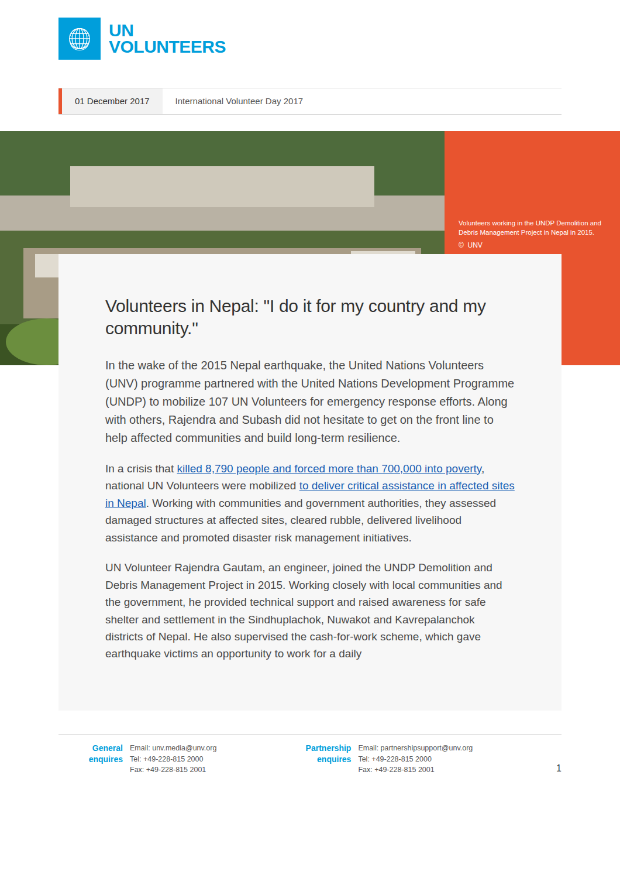UN VOLUNTEERS
01 December 2017
International Volunteer Day 2017
Volunteers working in the UNDP Demolition and Debris Management Project in Nepal in 2015.
© UNV
Volunteers in Nepal: "I do it for my country and my community."
In the wake of the 2015 Nepal earthquake, the United Nations Volunteers (UNV) programme partnered with the United Nations Development Programme (UNDP) to mobilize 107 UN Volunteers for emergency response efforts. Along with others, Rajendra and Subash did not hesitate to get on the front line to help affected communities and build long-term resilience.
In a crisis that killed 8,790 people and forced more than 700,000 into poverty, national UN Volunteers were mobilized to deliver critical assistance in affected sites in Nepal. Working with communities and government authorities, they assessed damaged structures at affected sites, cleared rubble, delivered livelihood assistance and promoted disaster risk management initiatives.
UN Volunteer Rajendra Gautam, an engineer, joined the UNDP Demolition and Debris Management Project in 2015. Working closely with local communities and the government, he provided technical support and raised awareness for safe shelter and settlement in the Sindhuplachok, Nuwakot and Kavrepalanchok districts of Nepal. He also supervised the cash-for-work scheme, which gave earthquake victims an opportunity to work for a daily
General
enquires
Email: unv.media@unv.org
Tel: +49-228-815 2000
Fax: +49-228-815 2001
Partnership
enquires
Email: partnershipsupport@unv.org
Tel: +49-228-815 2000
Fax: +49-228-815 2001
1